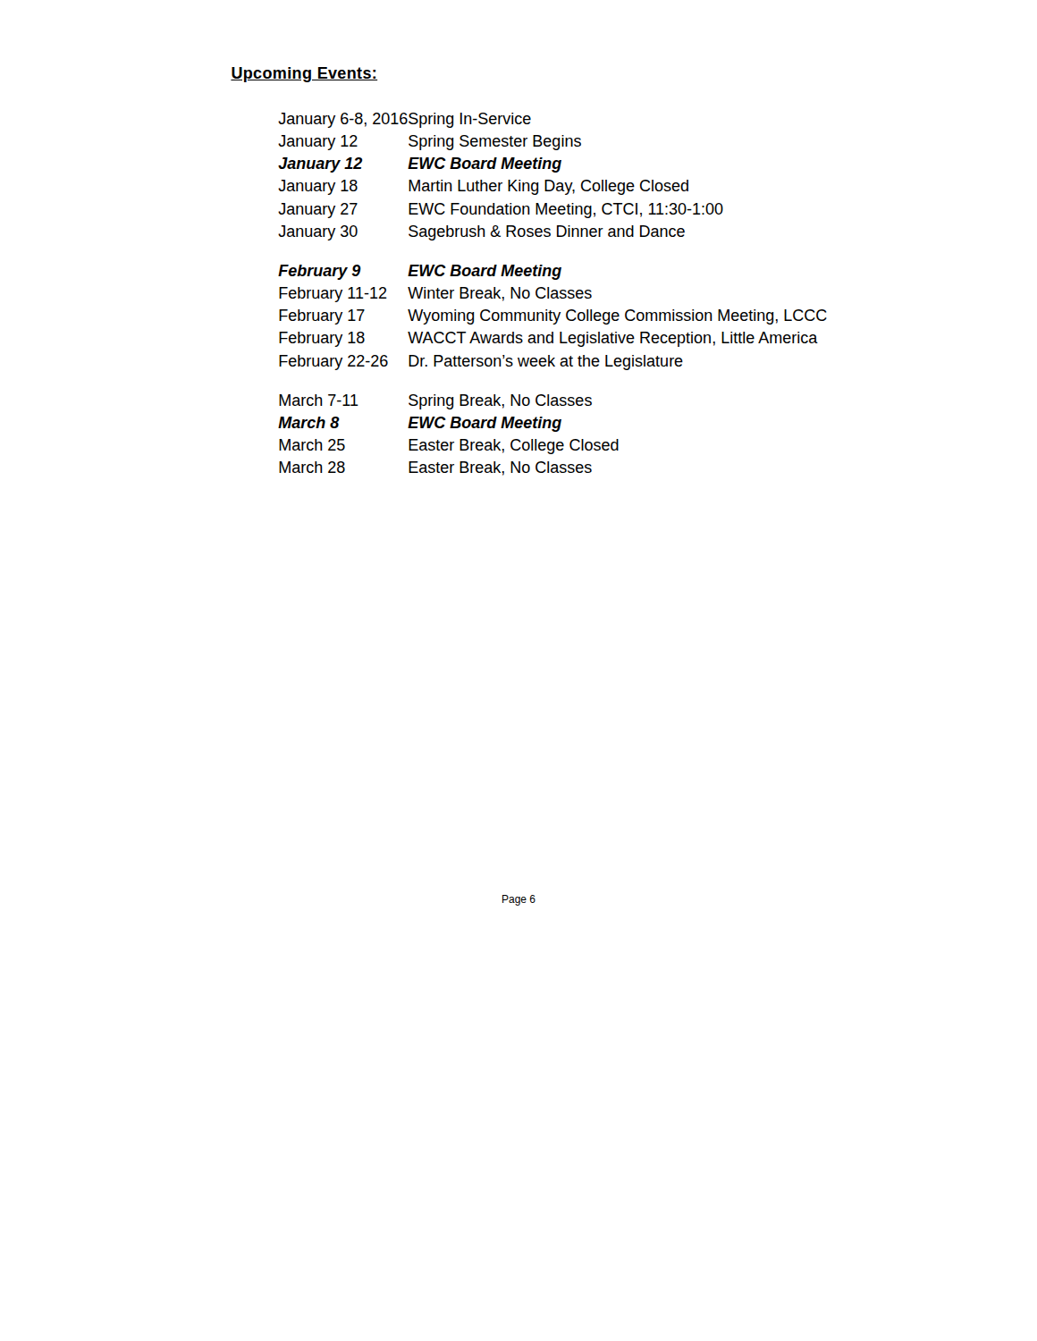Upcoming Events:
| January 6-8, 2016 | Spring In-Service |
| January 12 | Spring Semester Begins |
| January 12 | EWC Board Meeting |
| January 18 | Martin Luther King Day, College Closed |
| January 27 | EWC Foundation Meeting, CTCI, 11:30-1:00 |
| January 30 | Sagebrush & Roses Dinner and Dance |
| February 9 | EWC Board Meeting |
| February 11-12 | Winter Break, No Classes |
| February 17 | Wyoming Community College Commission Meeting, LCCC |
| February 18 | WACCT Awards and Legislative Reception, Little America |
| February 22-26 | Dr. Patterson’s week at the Legislature |
| March 7-11 | Spring Break, No Classes |
| March 8 | EWC Board Meeting |
| March 25 | Easter Break, College Closed |
| March 28 | Easter Break, No Classes |
Page 6